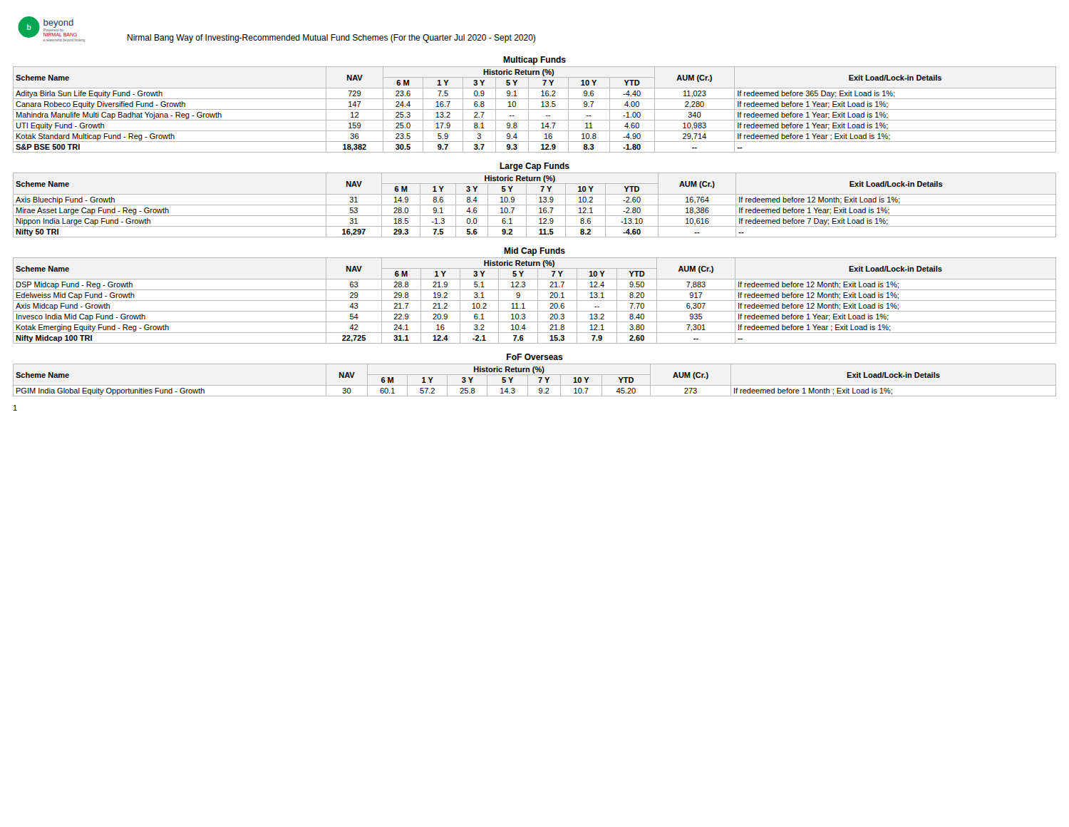b beyond Powered by NIRMAL BANG a relationship beyond broking
Nirmal Bang Way of Investing-Recommended Mutual Fund Schemes (For the Quarter Jul 2020 - Sept 2020)
Multicap Funds
| Scheme Name | NAV | Historic Return (%) | AUM (Cr.) | Exit Load/Lock-in Details |
| --- | --- | --- | --- | --- |
| 6 M | 1 Y | 3 Y | 5 Y | 7 Y | 10 Y | YTD |
| Aditya Birla Sun Life Equity Fund - Growth | 729 | 23.6 | 7.5 | 0.9 | 9.1 | 16.2 | 9.6 | -4.40 | 11,023 | If redeemed before 365 Day; Exit Load is 1%; |
| Canara Robeco Equity Diversified Fund - Growth | 147 | 24.4 | 16.7 | 6.8 | 10 | 13.5 | 9.7 | 4.00 | 2,280 | If redeemed before 1 Year; Exit Load is 1%; |
| Mahindra Manulife Multi Cap Badhat Yojana - Reg - Growth | 12 | 25.3 | 13.2 | 2.7 | -- | -- | -- | -1.00 | 340 | If redeemed before 1 Year; Exit Load is 1%; |
| UTI Equity Fund - Growth | 159 | 25.0 | 17.9 | 8.1 | 9.8 | 14.7 | 11 | 4.60 | 10,983 | If redeemed before 1 Year; Exit Load is 1%; |
| Kotak Standard Multicap Fund - Reg - Growth | 36 | 23.5 | 5.9 | 3 | 9.4 | 16 | 10.8 | -4.90 | 29,714 | If redeemed before 1 Year ; Exit Load is 1%; |
| S&P BSE 500 TRI | 18,382 | 30.5 | 9.7 | 3.7 | 9.3 | 12.9 | 8.3 | -1.80 | -- | -- |
Large Cap Funds
| Scheme Name | NAV | Historic Return (%) | AUM (Cr.) | Exit Load/Lock-in Details |
| --- | --- | --- | --- | --- |
| 6 M | 1 Y | 3 Y | 5 Y | 7 Y | 10 Y | YTD |
| Axis Bluechip Fund - Growth | 31 | 14.9 | 8.6 | 8.4 | 10.9 | 13.9 | 10.2 | -2.60 | 16,764 | If redeemed before 12 Month; Exit Load is 1%; |
| Mirae Asset Large Cap Fund - Reg - Growth | 53 | 28.0 | 9.1 | 4.6 | 10.7 | 16.7 | 12.1 | -2.80 | 18,386 | If redeemed before 1 Year; Exit Load is 1%; |
| Nippon India Large Cap Fund - Growth | 31 | 18.5 | -1.3 | 0.0 | 6.1 | 12.9 | 8.6 | -13.10 | 10,616 | If redeemed before 7 Day; Exit Load is 1%; |
| Nifty 50 TRI | 16,297 | 29.3 | 7.5 | 5.6 | 9.2 | 11.5 | 8.2 | -4.60 | -- | -- |
Mid Cap Funds
| Scheme Name | NAV | Historic Return (%) | AUM (Cr.) | Exit Load/Lock-in Details |
| --- | --- | --- | --- | --- |
| 6 M | 1 Y | 3 Y | 5 Y | 7 Y | 10 Y | YTD |
| DSP Midcap Fund - Reg - Growth | 63 | 28.8 | 21.9 | 5.1 | 12.3 | 21.7 | 12.4 | 9.50 | 7,883 | If redeemed before 12 Month; Exit Load is 1%; |
| Edelweiss Mid Cap Fund - Growth | 29 | 29.8 | 19.2 | 3.1 | 9 | 20.1 | 13.1 | 8.20 | 917 | If redeemed before 12 Month; Exit Load is 1%; |
| Axis Midcap Fund - Growth | 43 | 21.7 | 21.2 | 10.2 | 11.1 | 20.6 | -- | 7.70 | 6,307 | If redeemed before 12 Month; Exit Load is 1%; |
| Invesco India Mid Cap Fund - Growth | 54 | 22.9 | 20.9 | 6.1 | 10.3 | 20.3 | 13.2 | 8.40 | 935 | If redeemed before 1 Year; Exit Load is 1%; |
| Kotak Emerging Equity Fund - Reg - Growth | 42 | 24.1 | 16 | 3.2 | 10.4 | 21.8 | 12.1 | 3.80 | 7,301 | If redeemed before 1 Year ; Exit Load is 1%; |
| Nifty Midcap 100 TRI | 22,725 | 31.1 | 12.4 | -2.1 | 7.6 | 15.3 | 7.9 | 2.60 | -- | -- |
FoF Overseas
| Scheme Name | NAV | Historic Return (%) | AUM (Cr.) | Exit Load/Lock-in Details |
| --- | --- | --- | --- | --- |
| 6 M | 1 Y | 3 Y | 5 Y | 7 Y | 10 Y | YTD |
| PGIM India Global Equity Opportunities Fund - Growth | 30 | 60.1 | 57.2 | 25.8 | 14.3 | 9.2 | 10.7 | 45.20 | 273 | If redeemed before 1 Month ; Exit Load is 1%; |
1